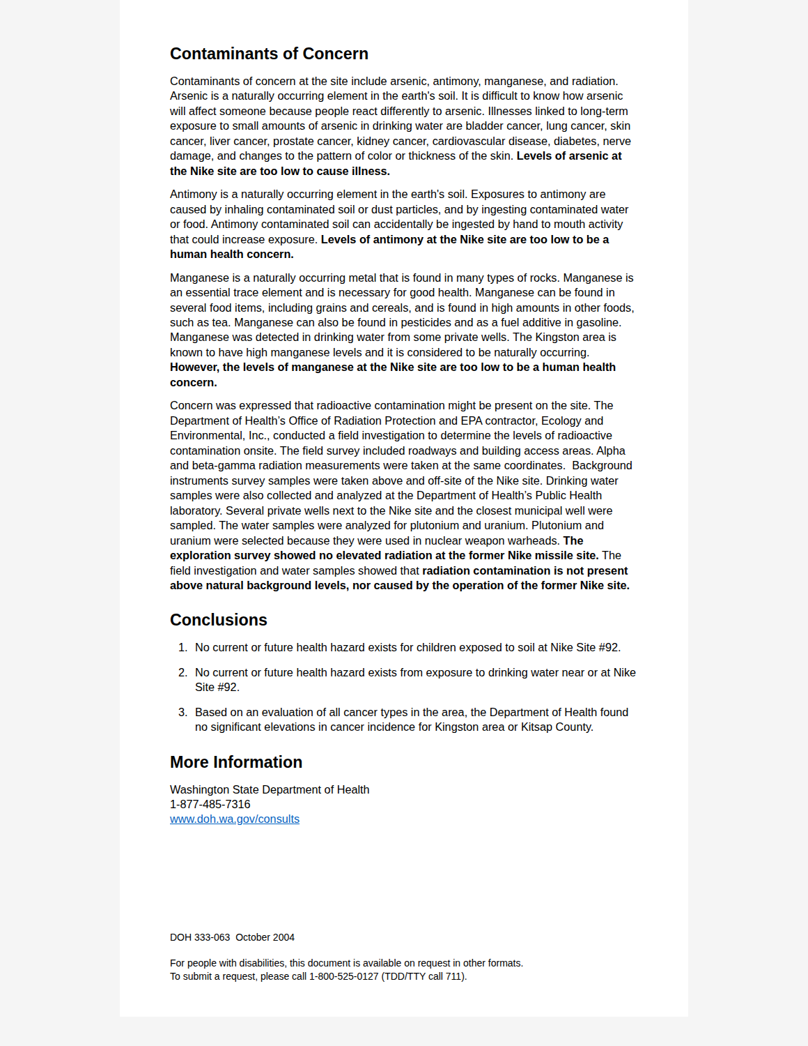Contaminants of Concern
Contaminants of concern at the site include arsenic, antimony, manganese, and radiation. Arsenic is a naturally occurring element in the earth's soil. It is difficult to know how arsenic will affect someone because people react differently to arsenic. Illnesses linked to long-term exposure to small amounts of arsenic in drinking water are bladder cancer, lung cancer, skin cancer, liver cancer, prostate cancer, kidney cancer, cardiovascular disease, diabetes, nerve damage, and changes to the pattern of color or thickness of the skin. Levels of arsenic at the Nike site are too low to cause illness.
Antimony is a naturally occurring element in the earth's soil. Exposures to antimony are caused by inhaling contaminated soil or dust particles, and by ingesting contaminated water or food. Antimony contaminated soil can accidentally be ingested by hand to mouth activity that could increase exposure. Levels of antimony at the Nike site are too low to be a human health concern.
Manganese is a naturally occurring metal that is found in many types of rocks. Manganese is an essential trace element and is necessary for good health. Manganese can be found in several food items, including grains and cereals, and is found in high amounts in other foods, such as tea. Manganese can also be found in pesticides and as a fuel additive in gasoline. Manganese was detected in drinking water from some private wells. The Kingston area is known to have high manganese levels and it is considered to be naturally occurring. However, the levels of manganese at the Nike site are too low to be a human health concern.
Concern was expressed that radioactive contamination might be present on the site. The Department of Health’s Office of Radiation Protection and EPA contractor, Ecology and Environmental, Inc., conducted a field investigation to determine the levels of radioactive contamination onsite. The field survey included roadways and building access areas. Alpha and beta-gamma radiation measurements were taken at the same coordinates. Background instruments survey samples were taken above and off-site of the Nike site. Drinking water samples were also collected and analyzed at the Department of Health’s Public Health laboratory. Several private wells next to the Nike site and the closest municipal well were sampled. The water samples were analyzed for plutonium and uranium. Plutonium and uranium were selected because they were used in nuclear weapon warheads. The exploration survey showed no elevated radiation at the former Nike missile site. The field investigation and water samples showed that radiation contamination is not present above natural background levels, nor caused by the operation of the former Nike site.
Conclusions
No current or future health hazard exists for children exposed to soil at Nike Site #92.
No current or future health hazard exists from exposure to drinking water near or at Nike Site #92.
Based on an evaluation of all cancer types in the area, the Department of Health found no significant elevations in cancer incidence for Kingston area or Kitsap County.
More Information
Washington State Department of Health
1-877-485-7316
www.doh.wa.gov/consults
DOH 333-063 October 2004
For people with disabilities, this document is available on request in other formats.
To submit a request, please call 1-800-525-0127 (TDD/TTY call 711).